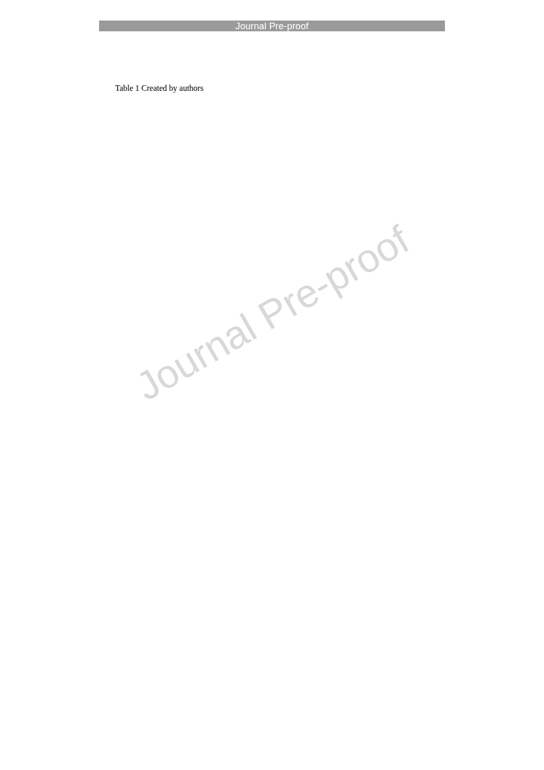Journal Pre-proof
Table 1 Created by authors
Journal Pre-proof